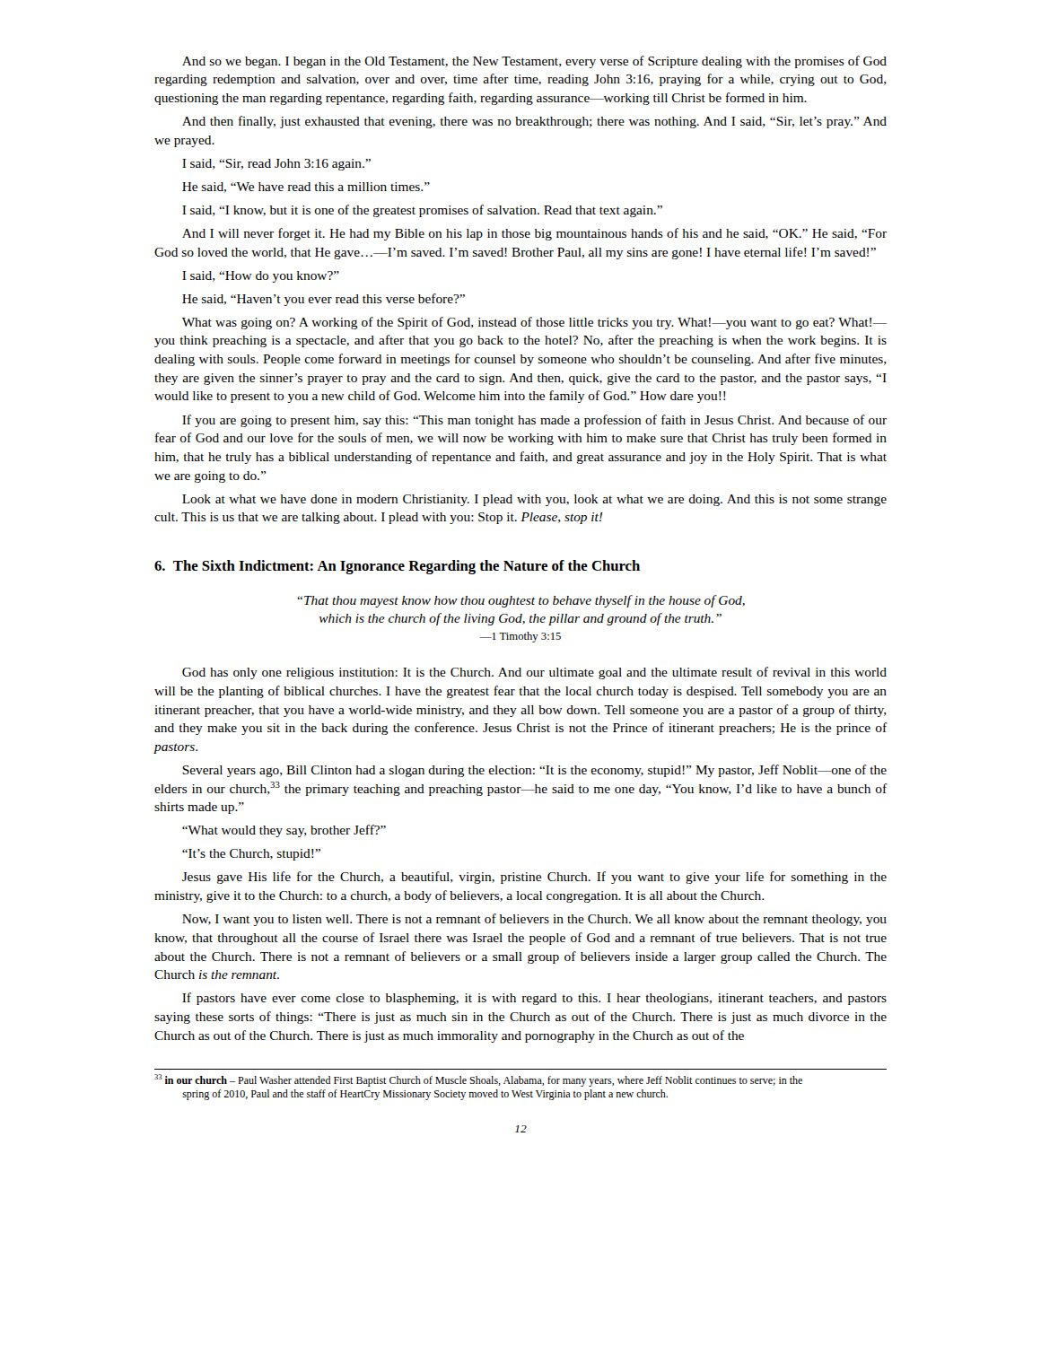And so we began. I began in the Old Testament, the New Testament, every verse of Scripture dealing with the promises of God regarding redemption and salvation, over and over, time after time, reading John 3:16, praying for a while, crying out to God, questioning the man regarding repentance, regarding faith, regarding assurance—working till Christ be formed in him.
And then finally, just exhausted that evening, there was no breakthrough; there was nothing. And I said, “Sir, let’s pray.” And we prayed.
I said, “Sir, read John 3:16 again.”
He said, “We have read this a million times.”
I said, “I know, but it is one of the greatest promises of salvation. Read that text again.”
And I will never forget it. He had my Bible on his lap in those big mountainous hands of his and he said, “OK.” He said, “For God so loved the world, that He gave…—I’m saved. I’m saved! Brother Paul, all my sins are gone! I have eternal life! I’m saved!”
I said, “How do you know?”
He said, “Haven’t you ever read this verse before?”
What was going on? A working of the Spirit of God, instead of those little tricks you try. What!—you want to go eat? What!—you think preaching is a spectacle, and after that you go back to the hotel? No, after the preaching is when the work begins. It is dealing with souls. People come forward in meetings for counsel by someone who shouldn’t be counseling. And after five minutes, they are given the sinner’s prayer to pray and the card to sign. And then, quick, give the card to the pastor, and the pastor says, “I would like to present to you a new child of God. Welcome him into the family of God.” How dare you!!
If you are going to present him, say this: “This man tonight has made a profession of faith in Jesus Christ. And because of our fear of God and our love for the souls of men, we will now be working with him to make sure that Christ has truly been formed in him, that he truly has a biblical understanding of repentance and faith, and great assurance and joy in the Holy Spirit. That is what we are going to do.”
Look at what we have done in modern Christianity. I plead with you, look at what we are doing. And this is not some strange cult. This is us that we are talking about. I plead with you: Stop it. Please, stop it!
6. The Sixth Indictment: An Ignorance Regarding the Nature of the Church
“That thou mayest know how thou oughtest to behave thyself in the house of God,
which is the church of the living God, the pillar and ground of the truth.” —1 Timothy 3:15
God has only one religious institution: It is the Church. And our ultimate goal and the ultimate result of revival in this world will be the planting of biblical churches. I have the greatest fear that the local church today is despised. Tell somebody you are an itinerant preacher, that you have a world-wide ministry, and they all bow down. Tell someone you are a pastor of a group of thirty, and they make you sit in the back during the conference. Jesus Christ is not the Prince of itinerant preachers; He is the prince of pastors.
Several years ago, Bill Clinton had a slogan during the election: “It is the economy, stupid!” My pastor, Jeff Noblit—one of the elders in our church,33 the primary teaching and preaching pastor—he said to me one day, “You know, I’d like to have a bunch of shirts made up.”
“What would they say, brother Jeff?”
“It’s the Church, stupid!”
Jesus gave His life for the Church, a beautiful, virgin, pristine Church. If you want to give your life for something in the ministry, give it to the Church: to a church, a body of believers, a local congregation. It is all about the Church.
Now, I want you to listen well. There is not a remnant of believers in the Church. We all know about the remnant theology, you know, that throughout all the course of Israel there was Israel the people of God and a remnant of true believers. That is not true about the Church. There is not a remnant of believers or a small group of believers inside a larger group called the Church. The Church is the remnant.
If pastors have ever come close to blaspheming, it is with regard to this. I hear theologians, itinerant teachers, and pastors saying these sorts of things: “There is just as much sin in the Church as out of the Church. There is just as much divorce in the Church as out of the Church. There is just as much immorality and pornography in the Church as out of the
33 in our church – Paul Washer attended First Baptist Church of Muscle Shoals, Alabama, for many years, where Jeff Noblit continues to serve; in the
spring of 2010, Paul and the staff of HeartCry Missionary Society moved to West Virginia to plant a new church.
12